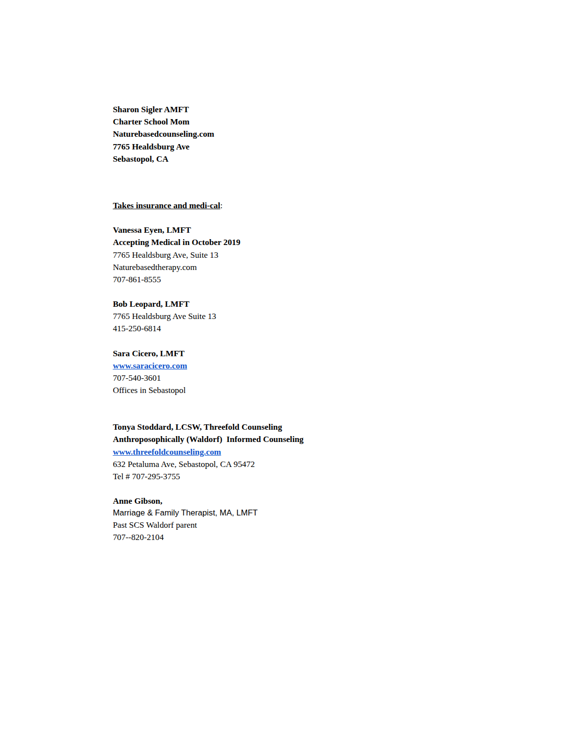Sharon Sigler AMFT
Charter School Mom
Naturebasedcounseling.com
7765 Healdsburg Ave
Sebastopol, CA
Takes insurance and medi-cal:
Vanessa Eyen, LMFT
Accepting Medical in October 2019
7765 Healdsburg Ave, Suite 13
Naturebasedtherapy.com
707-861-8555
Bob Leopard, LMFT
7765 Healdsburg Ave Suite 13
415-250-6814
Sara Cicero, LMFT
www.saracicero.com
707-540-3601
Offices in Sebastopol
Tonya Stoddard, LCSW, Threefold Counseling
Anthroposophically (Waldorf) Informed Counseling
www.threefoldcounseling.com
632 Petaluma Ave, Sebastopol, CA 95472
Tel # 707-295-3755
Anne Gibson,
Marriage & Family Therapist, MA, LMFT
Past SCS Waldorf parent
707--820-2104